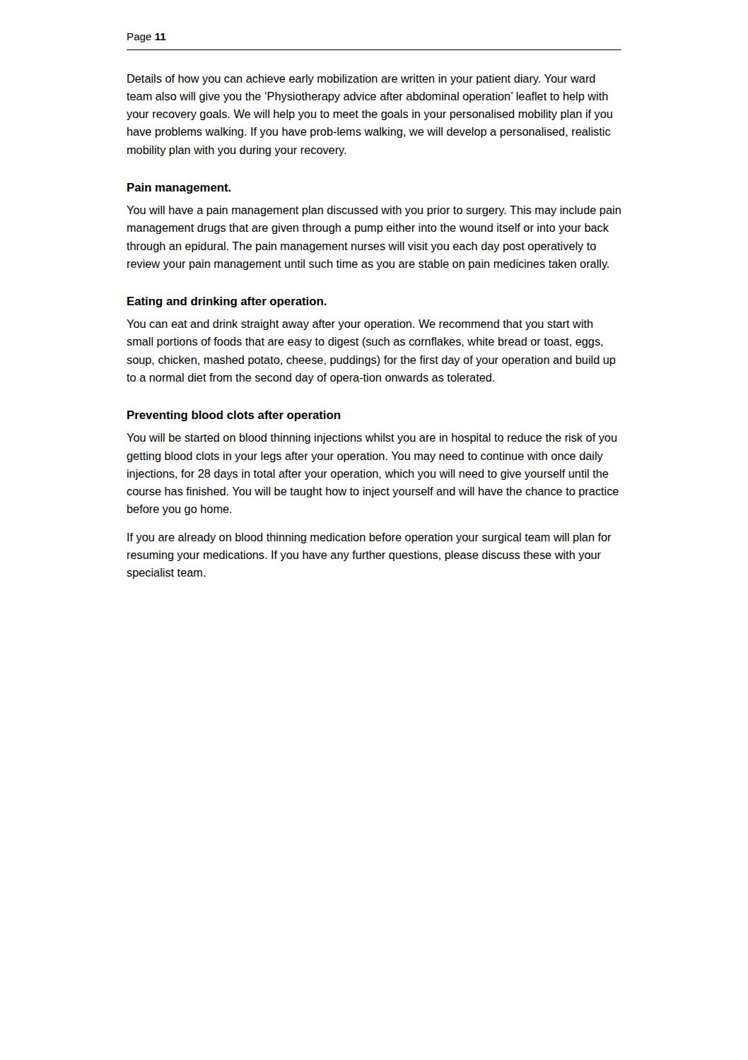Page 11
Details of how you can achieve early mobilization are written in your patient diary. Your ward team also will give you the ‘Physiotherapy advice after abdominal operation’ leaflet to help with your recovery goals. We will help you to meet the goals in your personalised mobility plan if you have problems walking. If you have prob-lems walking, we will develop a personalised, realistic mobility plan with you during your recovery.
Pain management.
You will have a pain management plan discussed with you prior to surgery. This may include pain management drugs that are given through a pump either into the wound itself or into your back through an epidural. The pain management nurses will visit you each day post operatively to review your pain management until such time as you are stable on pain medicines taken orally.
Eating and drinking after operation.
You can eat and drink straight away after your operation. We recommend that you start with small portions of foods that are easy to digest (such as cornflakes, white bread or toast, eggs, soup, chicken, mashed potato, cheese, puddings) for the first day of your operation and build up to a normal diet from the second day of opera-tion onwards as tolerated.
Preventing blood clots after operation
You will be started on blood thinning injections whilst you are in hospital to reduce the risk of you getting blood clots in your legs after your operation. You may need to continue with once daily injections, for 28 days in total after your operation, which you will need to give yourself until the course has finished. You will be taught how to inject yourself and will have the chance to practice before you go home.
If you are already on blood thinning medication before operation your surgical team will plan for resuming your medications. If you have any further questions, please discuss these with your specialist team.